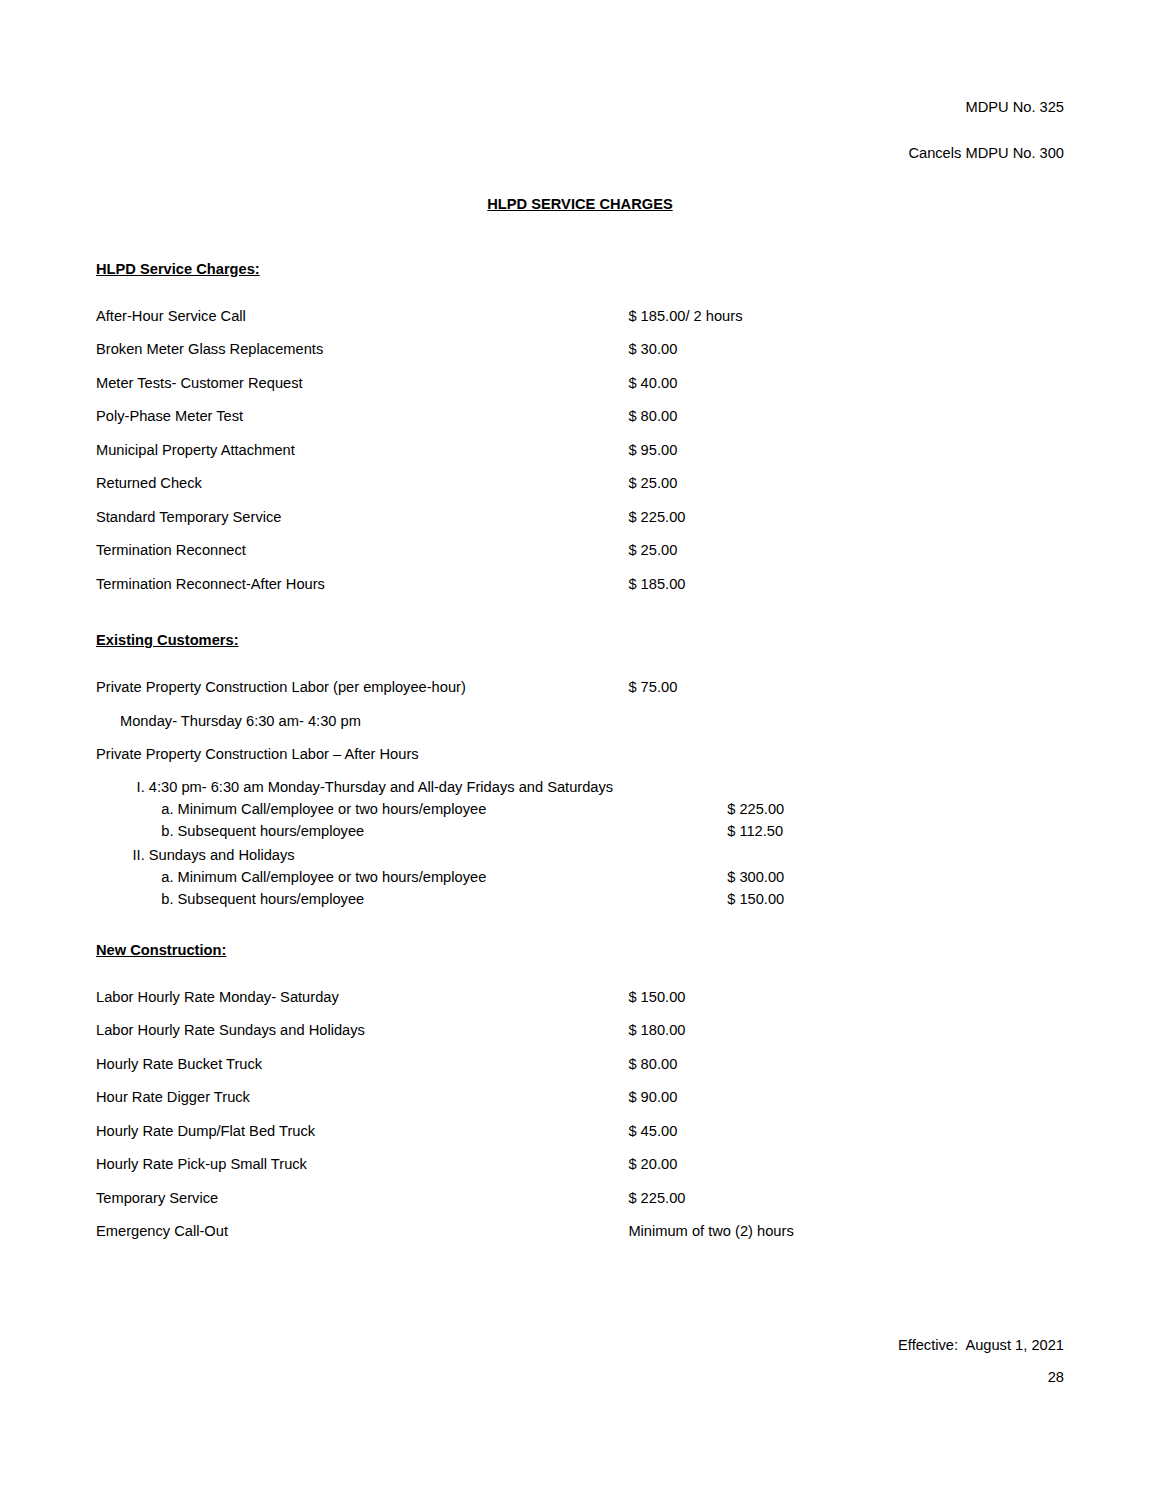MDPU No. 325
Cancels MDPU No. 300
HLPD SERVICE CHARGES
HLPD Service Charges:
| After-Hour Service Call | $ 185.00/ 2 hours |
| Broken Meter Glass Replacements | $ 30.00 |
| Meter Tests- Customer Request | $ 40.00 |
| Poly-Phase Meter Test | $ 80.00 |
| Municipal Property Attachment | $ 95.00 |
| Returned Check | $ 25.00 |
| Standard Temporary Service | $ 225.00 |
| Termination Reconnect | $ 25.00 |
| Termination Reconnect-After Hours | $ 185.00 |
Existing Customers:
| Private Property Construction Labor (per employee-hour) | $ 75.00 |
| Monday- Thursday 6:30 am- 4:30 pm | |
| Private Property Construction Labor – After Hours | |
4:30 pm- 6:30 am Monday-Thursday and All-day Fridays and Saturdays
Minimum Call/employee or two hours/employee $ 225.00
Subsequent hours/employee $ 112.50
Sundays and Holidays
Minimum Call/employee or two hours/employee $ 300.00
Subsequent hours/employee $ 150.00
New Construction:
| Labor Hourly Rate Monday- Saturday | $ 150.00 |
| Labor Hourly Rate Sundays and Holidays | $ 180.00 |
| Hourly Rate Bucket Truck | $ 80.00 |
| Hour Rate Digger Truck | $ 90.00 |
| Hourly Rate Dump/Flat Bed Truck | $ 45.00 |
| Hourly Rate Pick-up Small Truck | $ 20.00 |
| Temporary Service | $ 225.00 |
| Emergency Call-Out | Minimum of two (2) hours |
Effective: August 1, 2021
28